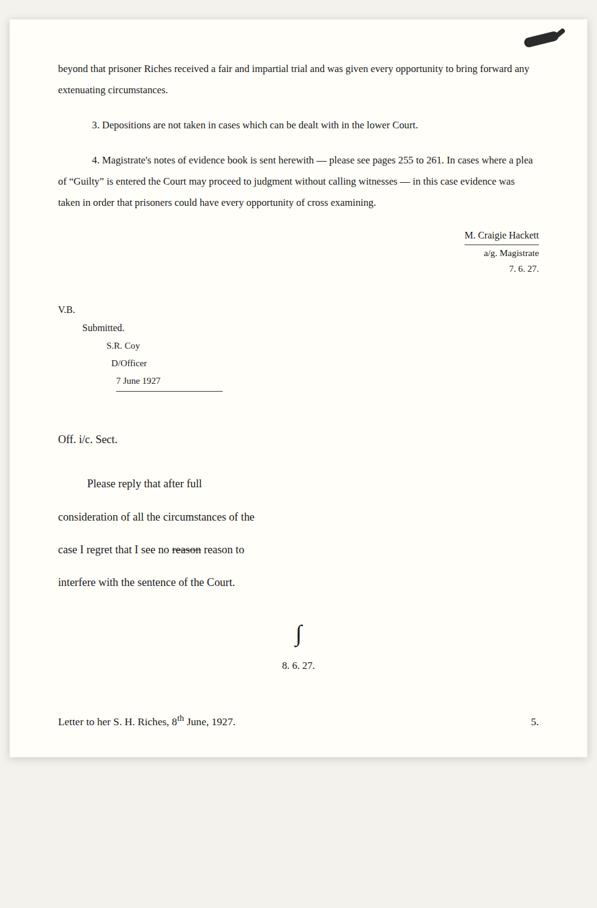beyond that prisoner Riches received a fair and impartial trial and was given every opportunity to bring forward any extenuating circumstances.
3. Depositions are not taken in cases which can be dealt with in the lower Court.
4. Magistrate's notes of evidence book is sent herewith — please see pages 255 to 261. In cases where a plea of “Guilty” is entered the Court may proceed to judgment without calling witnesses — in this case evidence was taken in order that prisoners could have every opportunity of cross examining.
M. Craigie Hackett a/g. Magistrate 7. 6. 27.
V.B. Submitted. S.R. Coy D/Officer 7 June 1927
Off. i/c. Sect.
Please reply that after full
consideration of all the circumstances of the
case I regret that I see no reason reason to
interfere with the sentence of the Court.
∫ 8. 6. 27.
Letter to her S. H. Riches, 8th June, 1927. 5.